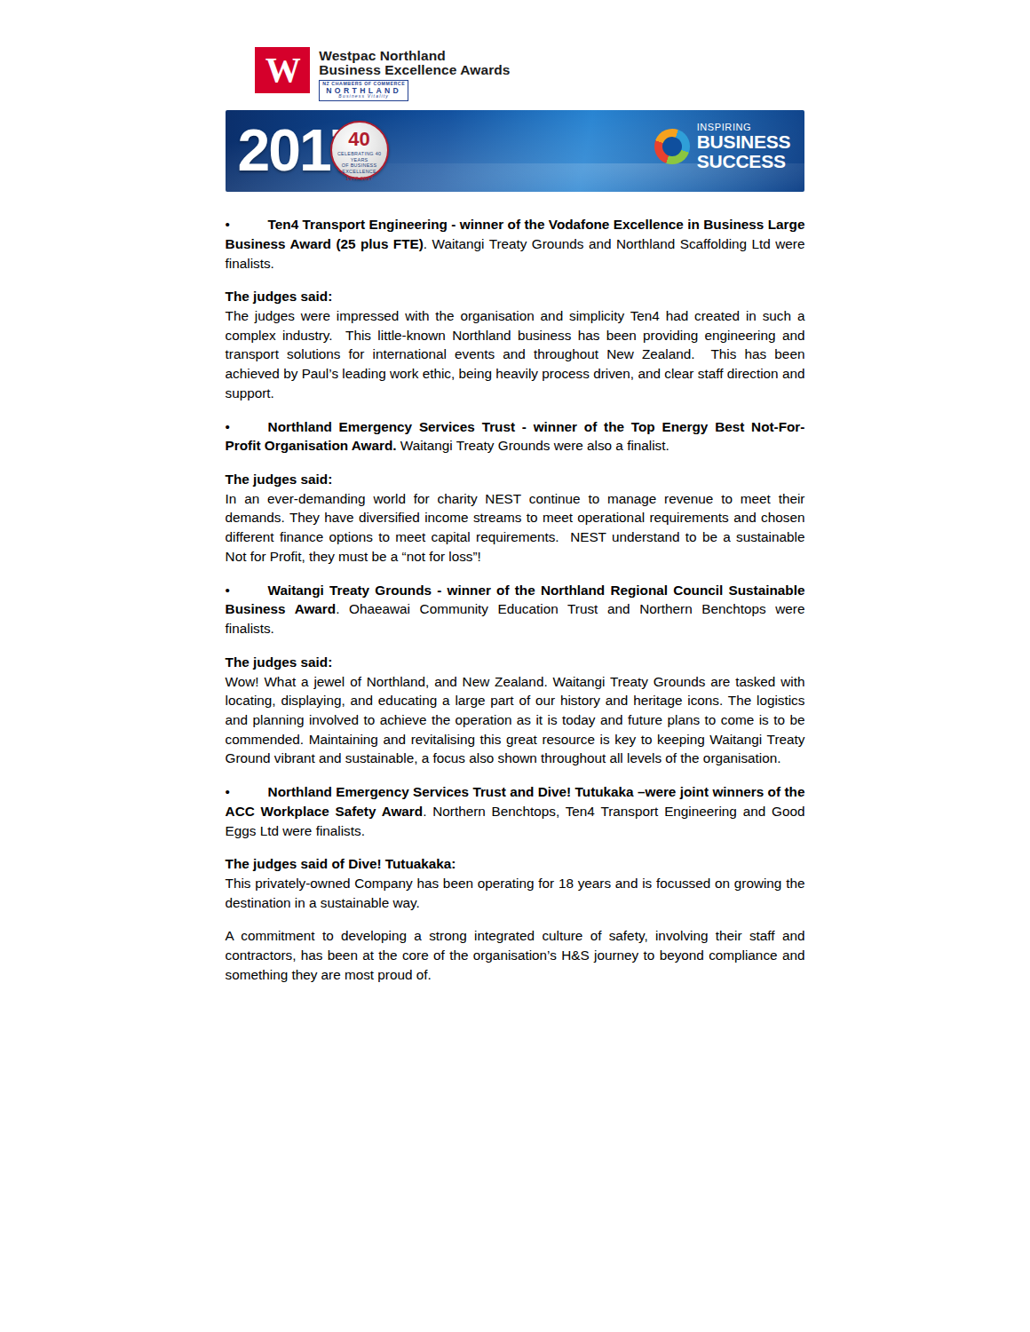Westpac Northland Business Excellence Awards NZ CHAMBERS OF COMMERCE NORTHLAND Business Vitality
2017
40
CELEBRATING 40 YEARS
OF BUSINESS EXCELLENCE
1977-2017
INSPIRING BUSINESS SUCCESS
•Ten4 Transport Engineering - winner of the Vodafone Excellence in Business Large Business Award (25 plus FTE). Waitangi Treaty Grounds and Northland Scaffolding Ltd were finalists.
The judges said:
The judges were impressed with the organisation and simplicity Ten4 had created in such a complex industry. This little-known Northland business has been providing engineering and transport solutions for international events and throughout New Zealand. This has been achieved by Paul’s leading work ethic, being heavily process driven, and clear staff direction and support.
•Northland Emergency Services Trust - winner of the Top Energy Best Not-For-Profit Organisation Award. Waitangi Treaty Grounds were also a finalist.
The judges said:
In an ever-demanding world for charity NEST continue to manage revenue to meet their demands. They have diversified income streams to meet operational requirements and chosen different finance options to meet capital requirements. NEST understand to be a sustainable Not for Profit, they must be a “not for loss”!
•Waitangi Treaty Grounds - winner of the Northland Regional Council Sustainable Business Award. Ohaeawai Community Education Trust and Northern Benchtops were finalists.
The judges said:
Wow! What a jewel of Northland, and New Zealand. Waitangi Treaty Grounds are tasked with locating, displaying, and educating a large part of our history and heritage icons. The logistics and planning involved to achieve the operation as it is today and future plans to come is to be commended. Maintaining and revitalising this great resource is key to keeping Waitangi Treaty Ground vibrant and sustainable, a focus also shown throughout all levels of the organisation.
•Northland Emergency Services Trust and Dive! Tutukaka –were joint winners of the ACC Workplace Safety Award. Northern Benchtops, Ten4 Transport Engineering and Good Eggs Ltd were finalists.
The judges said of Dive! Tutuakaka:
This privately-owned Company has been operating for 18 years and is focussed on growing the destination in a sustainable way.
A commitment to developing a strong integrated culture of safety, involving their staff and contractors, has been at the core of the organisation’s H&S journey to beyond compliance and something they are most proud of.